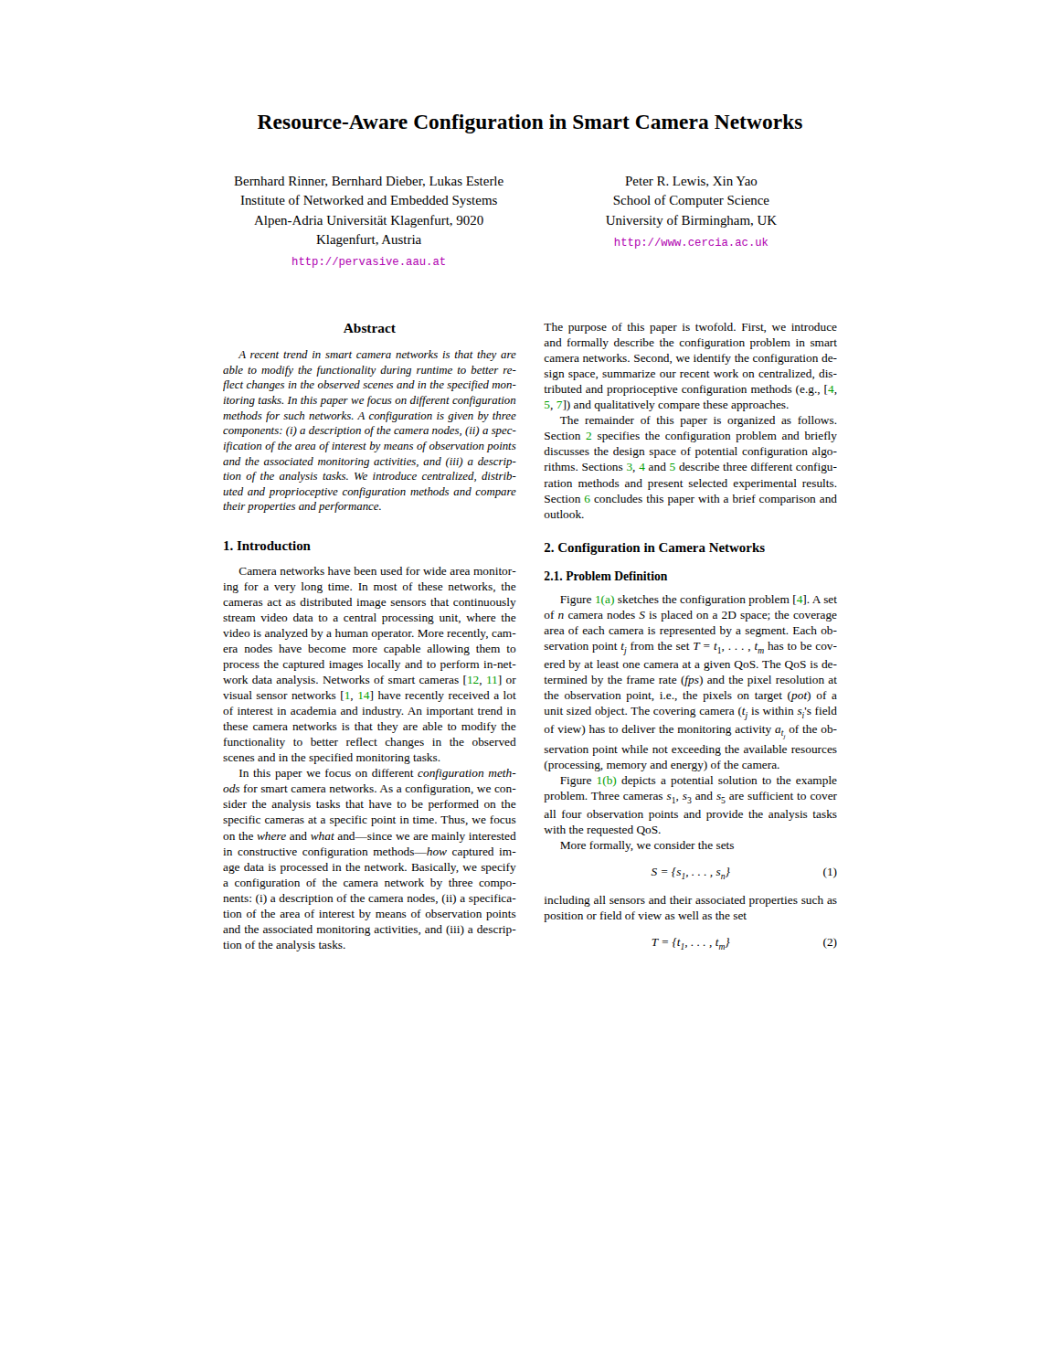Resource-Aware Configuration in Smart Camera Networks
Bernhard Rinner, Bernhard Dieber, Lukas Esterle
Institute of Networked and Embedded Systems
Alpen-Adria Universität Klagenfurt, 9020 Klagenfurt, Austria
http://pervasive.aau.at
Peter R. Lewis, Xin Yao
School of Computer Science
University of Birmingham, UK
http://www.cercia.ac.uk
Abstract
A recent trend in smart camera networks is that they are able to modify the functionality during runtime to better reflect changes in the observed scenes and in the specified monitoring tasks. In this paper we focus on different configuration methods for such networks. A configuration is given by three components: (i) a description of the camera nodes, (ii) a specification of the area of interest by means of observation points and the associated monitoring activities, and (iii) a description of the analysis tasks. We introduce centralized, distributed and proprioceptive configuration methods and compare their properties and performance.
1. Introduction
Camera networks have been used for wide area monitoring for a very long time. In most of these networks, the cameras act as distributed image sensors that continuously stream video data to a central processing unit, where the video is analyzed by a human operator. More recently, camera nodes have become more capable allowing them to process the captured images locally and to perform in-network data analysis. Networks of smart cameras [12, 11] or visual sensor networks [1, 14] have recently received a lot of interest in academia and industry. An important trend in these camera networks is that they are able to modify the functionality to better reflect changes in the observed scenes and in the specified monitoring tasks.
In this paper we focus on different configuration methods for smart camera networks. As a configuration, we consider the analysis tasks that have to be performed on the specific cameras at a specific point in time. Thus, we focus on the where and what and—since we are mainly interested in constructive configuration methods—how captured image data is processed in the network. Basically, we specify a configuration of the camera network by three components: (i) a description of the camera nodes, (ii) a specification of the area of interest by means of observation points and the associated monitoring activities, and (iii) a description of the analysis tasks.
The purpose of this paper is twofold. First, we introduce and formally describe the configuration problem in smart camera networks. Second, we identify the configuration design space, summarize our recent work on centralized, distributed and proprioceptive configuration methods (e.g., [4, 5, 7]) and qualitatively compare these approaches.
The remainder of this paper is organized as follows. Section 2 specifies the configuration problem and briefly discusses the design space of potential configuration algorithms. Sections 3, 4 and 5 describe three different configuration methods and present selected experimental results. Section 6 concludes this paper with a brief comparison and outlook.
2. Configuration in Camera Networks
2.1. Problem Definition
Figure 1(a) sketches the configuration problem [4]. A set of n camera nodes S is placed on a 2D space; the coverage area of each camera is represented by a segment. Each observation point tj from the set T = t1, . . . , tm has to be covered by at least one camera at a given QoS. The QoS is determined by the frame rate (fps) and the pixel resolution at the observation point, i.e., the pixels on target (pot) of a unit sized object. The covering camera (tj is within si's field of view) has to deliver the monitoring activity atj of the observation point while not exceeding the available resources (processing, memory and energy) of the camera.
Figure 1(b) depicts a potential solution to the example problem. Three cameras s1, s3 and s5 are sufficient to cover all four observation points and provide the analysis tasks with the requested QoS.
More formally, we consider the sets
S = {s1, . . . , sn}(1)
including all sensors and their associated properties such as position or field of view as well as the set
T = {t1, . . . , tm}(2)